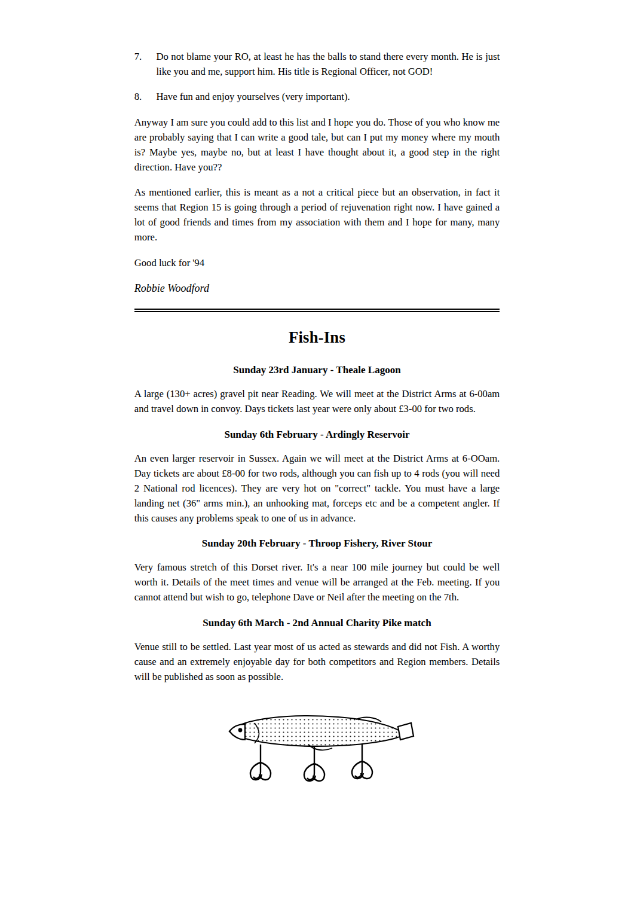7. Do not blame your RO, at least he has the balls to stand there every month. He is just like you and me, support him. His title is Regional Officer, not GOD!
8. Have fun and enjoy yourselves (very important).
Anyway I am sure you could add to this list and I hope you do. Those of you who know me are probably saying that I can write a good tale, but can I put my money where my mouth is? Maybe yes, maybe no, but at least I have thought about it, a good step in the right direction. Have you??
As mentioned earlier, this is meant as a not a critical piece but an observation, in fact it seems that Region 15 is going through a period of rejuvenation right now. I have gained a lot of good friends and times from my association with them and I hope for many, many more.
Good luck for '94
Robbie Woodford
Fish-Ins
Sunday 23rd January - Theale Lagoon
A large (130+ acres) gravel pit near Reading. We will meet at the District Arms at 6-00am and travel down in convoy. Days tickets last year were only about £3-00 for two rods.
Sunday 6th February - Ardingly Reservoir
An even larger reservoir in Sussex. Again we will meet at the District Arms at 6-OOam. Day tickets are about £8-00 for two rods, although you can fish up to 4 rods (you will need 2 National rod licences). They are very hot on "correct" tackle. You must have a large landing net (36" arms min.), an unhooking mat, forceps etc and be a competent angler. If this causes any problems speak to one of us in advance.
Sunday 20th February - Throop Fishery, River Stour
Very famous stretch of this Dorset river. It's a near 100 mile journey but could be well worth it. Details of the meet times and venue will be arranged at the Feb. meeting. If you cannot attend but wish to go, telephone Dave or Neil after the meeting on the 7th.
Sunday 6th March - 2nd Annual Charity Pike match
Venue still to be settled. Last year most of us acted as stewards and did not Fish. A worthy cause and an extremely enjoyable day for both competitors and Region members. Details will be published as soon as possible.